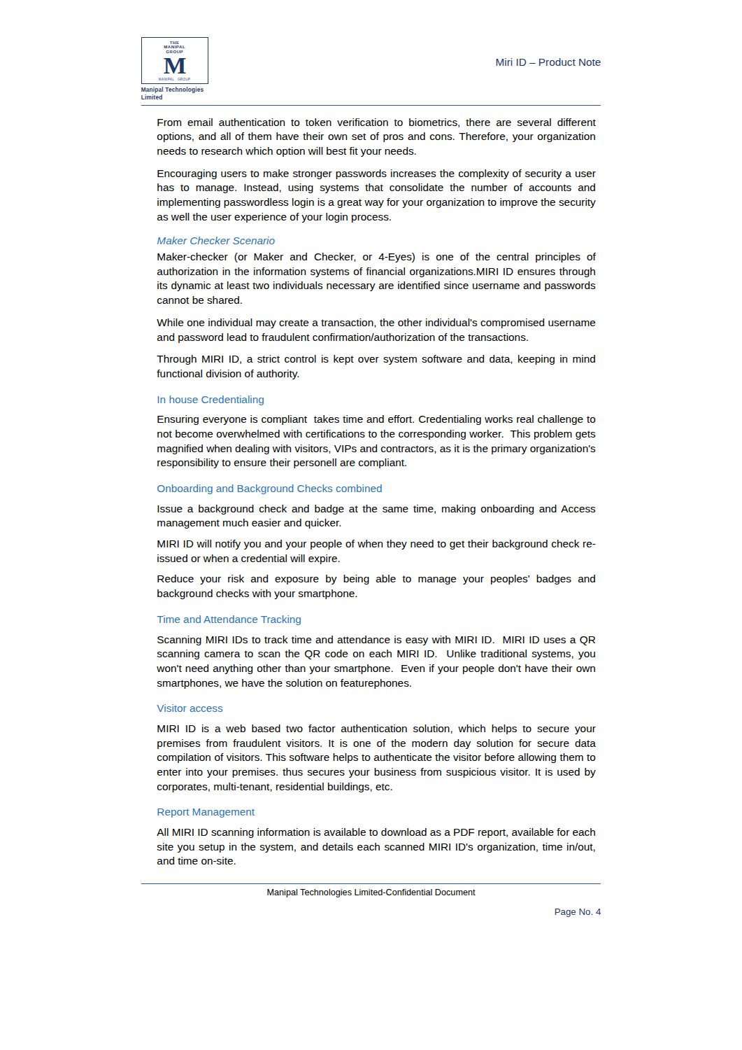THE
MANIPAL
GROUP
M
MANIPAL GROUP
Manipal Technologies Limited
Miri ID – Product Note
From email authentication to token verification to biometrics, there are several different options, and all of them have their own set of pros and cons. Therefore, your organization needs to research which option will best fit your needs.
Encouraging users to make stronger passwords increases the complexity of security a user has to manage. Instead, using systems that consolidate the number of accounts and implementing passwordless login is a great way for your organization to improve the security as well the user experience of your login process.
Maker Checker Scenario
Maker-checker (or Maker and Checker, or 4-Eyes) is one of the central principles of authorization in the information systems of financial organizations.MIRI ID ensures through its dynamic at least two individuals necessary are identified since username and passwords cannot be shared.
While one individual may create a transaction, the other individual's compromised username and password lead to fraudulent confirmation/authorization of the transactions.
Through MIRI ID, a strict control is kept over system software and data, keeping in mind functional division of authority.
In house Credentialing
Ensuring everyone is compliant takes time and effort. Credentialing works real challenge to not become overwhelmed with certifications to the corresponding worker. This problem gets magnified when dealing with visitors, VIPs and contractors, as it is the primary organization's responsibility to ensure their personell are compliant.
Onboarding and Background Checks combined
Issue a background check and badge at the same time, making onboarding and Access management much easier and quicker.
MIRI ID will notify you and your people of when they need to get their background check re-issued or when a credential will expire.
Reduce your risk and exposure by being able to manage your peoples' badges and background checks with your smartphone.
Time and Attendance Tracking
Scanning MIRI IDs to track time and attendance is easy with MIRI ID. MIRI ID uses a QR scanning camera to scan the QR code on each MIRI ID. Unlike traditional systems, you won't need anything other than your smartphone. Even if your people don't have their own smartphones, we have the solution on featurephones.
Visitor access
MIRI ID is a web based two factor authentication solution, which helps to secure your premises from fraudulent visitors. It is one of the modern day solution for secure data compilation of visitors. This software helps to authenticate the visitor before allowing them to enter into your premises. thus secures your business from suspicious visitor. It is used by corporates, multi-tenant, residential buildings, etc.
Report Management
All MIRI ID scanning information is available to download as a PDF report, available for each site you setup in the system, and details each scanned MIRI ID's organization, time in/out, and time on-site.
Manipal Technologies Limited-Confidential Document
Page No. 4